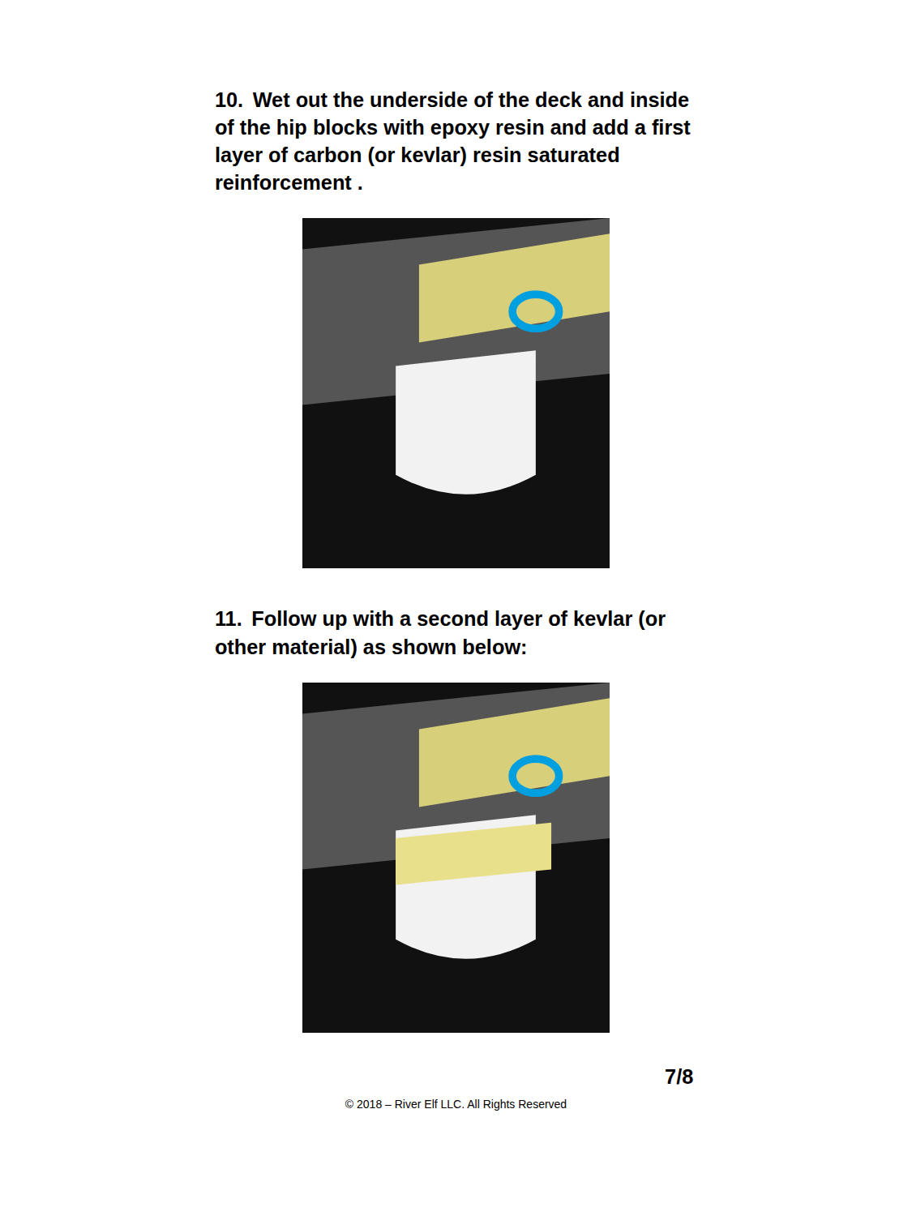10. Wet out the underside of the deck and inside of the hip blocks with epoxy resin and add a first layer of carbon (or kevlar) resin saturated reinforcement .
11. Follow up with a second layer of kevlar (or other material) as shown below:
7/8
© 2018 – River Elf LLC. All Rights Reserved